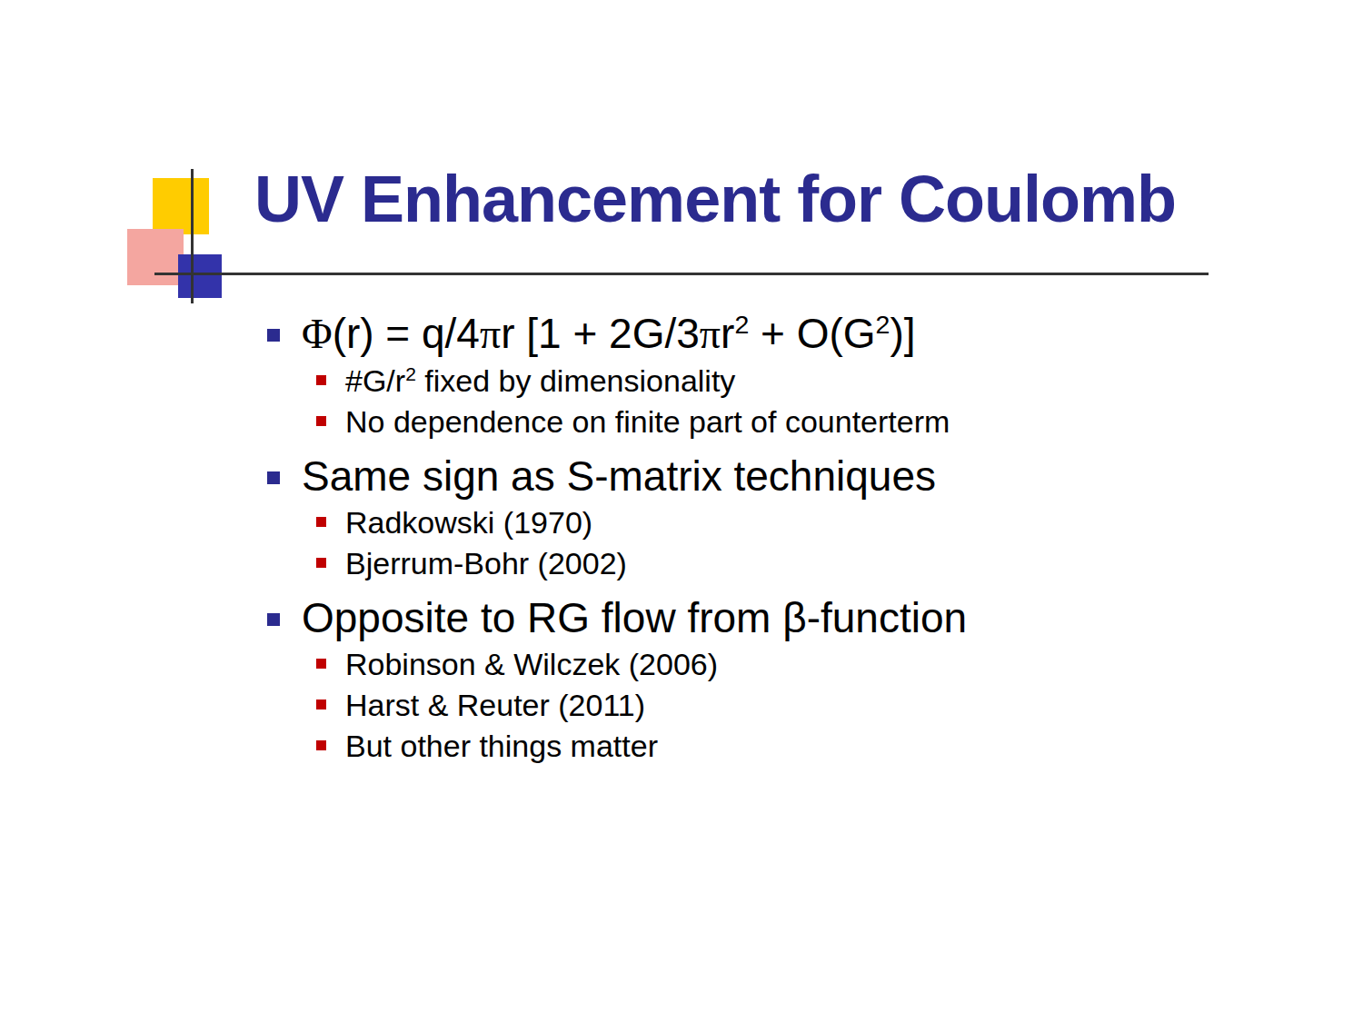UV Enhancement for Coulomb
Φ(r) = q/4πr [1 + 2G/3πr2 + O(G2)]
#G/r2 fixed by dimensionality
No dependence on finite part of counterterm
Same sign as S-matrix techniques
Radkowski (1970)
Bjerrum-Bohr (2002)
Opposite to RG flow from β-function
Robinson & Wilczek (2006)
Harst & Reuter (2011)
But other things matter